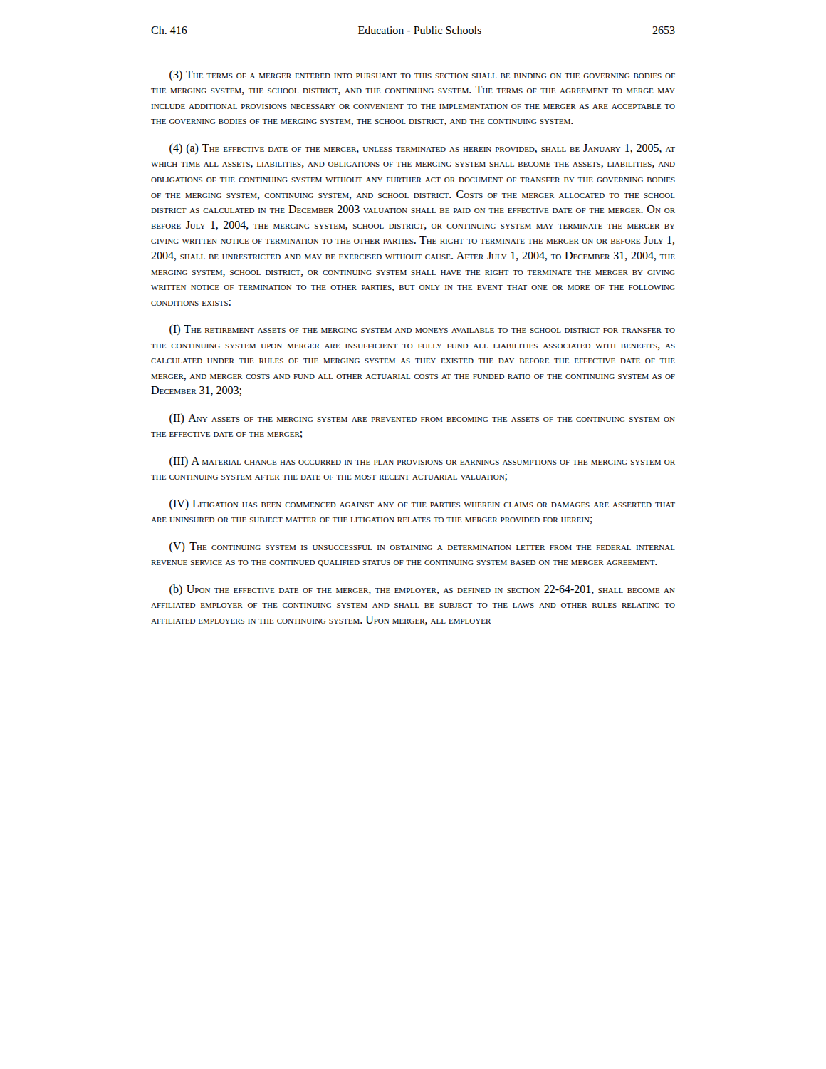Ch. 416 Education - Public Schools 2653
(3) The terms of a merger entered into pursuant to this section shall be binding on the governing bodies of the merging system, the school district, and the continuing system. The terms of the agreement to merge may include additional provisions necessary or convenient to the implementation of the merger as are acceptable to the governing bodies of the merging system, the school district, and the continuing system.
(4) (a) The effective date of the merger, unless terminated as herein provided, shall be January 1, 2005, at which time all assets, liabilities, and obligations of the merging system shall become the assets, liabilities, and obligations of the continuing system without any further act or document of transfer by the governing bodies of the merging system, continuing system, and school district. Costs of the merger allocated to the school district as calculated in the December 2003 valuation shall be paid on the effective date of the merger. On or before July 1, 2004, the merging system, school district, or continuing system may terminate the merger by giving written notice of termination to the other parties. The right to terminate the merger on or before July 1, 2004, shall be unrestricted and may be exercised without cause. After July 1, 2004, to December 31, 2004, the merging system, school district, or continuing system shall have the right to terminate the merger by giving written notice of termination to the other parties, but only in the event that one or more of the following conditions exists:
(I) The retirement assets of the merging system and moneys available to the school district for transfer to the continuing system upon merger are insufficient to fully fund all liabilities associated with benefits, as calculated under the rules of the merging system as they existed the day before the effective date of the merger, and merger costs and fund all other actuarial costs at the funded ratio of the continuing system as of December 31, 2003;
(II) Any assets of the merging system are prevented from becoming the assets of the continuing system on the effective date of the merger;
(III) A material change has occurred in the plan provisions or earnings assumptions of the merging system or the continuing system after the date of the most recent actuarial valuation;
(IV) Litigation has been commenced against any of the parties wherein claims or damages are asserted that are uninsured or the subject matter of the litigation relates to the merger provided for herein;
(V) The continuing system is unsuccessful in obtaining a determination letter from the federal internal revenue service as to the continued qualified status of the continuing system based on the merger agreement.
(b) Upon the effective date of the merger, the employer, as defined in section 22-64-201, shall become an affiliated employer of the continuing system and shall be subject to the laws and other rules relating to affiliated employers in the continuing system. Upon merger, all employer